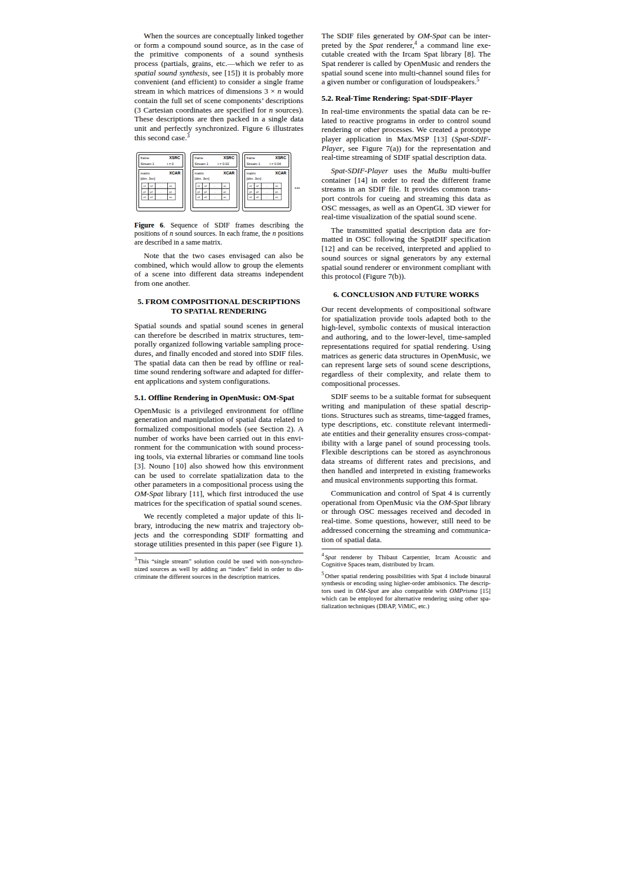When the sources are conceptually linked together or form a compound sound source, as in the case of the primitive components of a sound synthesis process (partials, grains, etc.—which we refer to as spatial sound synthesis, see [15]) it is probably more convenient (and efficient) to consider a single frame stream in which matrices of dimensions 3 × n would contain the full set of scene components’ descriptions (3 Cartesian coordinates are specified for n sources). These descriptions are then packed in a single data unit and perfectly synchronized. Figure 6 illustrates this second case.3
frame XSRC Stream 1 t = 0 matrix XCAR [dim. 3xn] x1 x2 ... xn y1 y2 ... yn z1 z2 ... zn frame XSRC Stream 1 t = 0.02 matrix XCAR [dim. 3xn] x1 x2 ... xn y1 y2 ... yn z1 z2 ... zn frame XSRC Stream 1 t = 0.04 matrix XCAR [dim. 3xn] x1 x2 ... xn y1 y2 ... yn z1 z2 ... zn ...
Figure 6. Sequence of SDIF frames describing the positions of n sound sources. In each frame, the n positions are described in a same matrix.
Note that the two cases envisaged can also be combined, which would allow to group the elements of a scene into different data streams independent from one another.
5. From compositional descriptions to spatial rendering
Spatial sounds and spatial sound scenes in general can therefore be described in matrix structures, temporally organized following variable sampling procedures, and finally encoded and stored into SDIF files. The spatial data can then be read by offline or real-time sound rendering software and adapted for different applications and system configurations.
5.1. Offline Rendering in OpenMusic: OM-Spat
OpenMusic is a privileged environment for offline generation and manipulation of spatial data related to formalized compositional models (see Section 2). A number of works have been carried out in this environment for the communication with sound processing tools, via external libraries or command line tools [3]. Nouno [10] also showed how this environment can be used to correlate spatialization data to the other parameters in a compositional process using the OM-Spat library [11], which first introduced the use matrices for the specification of spatial sound scenes.
We recently completed a major update of this library, introducing the new matrix and trajectory objects and the corresponding SDIF formatting and storage utilities presented in this paper (see Figure 1).
3 This “single stream” solution could be used with non-synchronized sources as well by adding an “index” field in order to discriminate the different sources in the description matrices.
The SDIF files generated by OM-Spat can be interpreted by the Spat renderer,4 a command line executable created with the Ircam Spat library [8]. The Spat renderer is called by OpenMusic and renders the spatial sound scene into multi-channel sound files for a given number or configuration of loudspeakers.5
5.2. Real-Time Rendering: Spat-SDIF-Player
In real-time environments the spatial data can be related to reactive programs in order to control sound rendering or other processes. We created a prototype player application in Max/MSP [13] (Spat-SDIF-Player, see Figure 7(a)) for the representation and real-time streaming of SDIF spatial description data.
Spat-SDIF-Player uses the MuBu multi-buffer container [14] in order to read the different frame streams in an SDIF file. It provides common transport controls for cueing and streaming this data as OSC messages, as well as an OpenGL 3D viewer for real-time visualization of the spatial sound scene.
The transmitted spatial description data are formatted in OSC following the SpatDIF specification [12] and can be received, interpreted and applied to sound sources or signal generators by any external spatial sound renderer or environment compliant with this protocol (Figure 7(b)).
6. Conclusion and future works
Our recent developments of compositional software for spatialization provide tools adapted both to the high-level, symbolic contexts of musical interaction and authoring, and to the lower-level, time-sampled representations required for spatial rendering. Using matrices as generic data structures in OpenMusic, we can represent large sets of sound scene descriptions, regardless of their complexity, and relate them to compositional processes.
SDIF seems to be a suitable format for subsequent writing and manipulation of these spatial descriptions. Structures such as streams, time-tagged frames, type descriptions, etc. constitute relevant intermediate entities and their generality ensures cross-compatibility with a large panel of sound processing tools. Flexible descriptions can be stored as asynchronous data streams of different rates and precisions, and then handled and interpreted in existing frameworks and musical environments supporting this format.
Communication and control of Spat 4 is currently operational from OpenMusic via the OM-Spat library or through OSC messages received and decoded in real-time. Some questions, however, still need to be addressed concerning the streaming and communication of spatial data.
4 Spat renderer by Thibaut Carpentier, Ircam Acoustic and Cognitive Spaces team, distributed by Ircam.
5 Other spatial rendering possibilities with Spat 4 include binaural synthesis or encoding using higher-order ambisonics. The descriptors used in OM-Spat are also compatible with OMPrisma [15] which can be employed for alternative rendering using other spatialization techniques (DBAP, ViMiC, etc.)